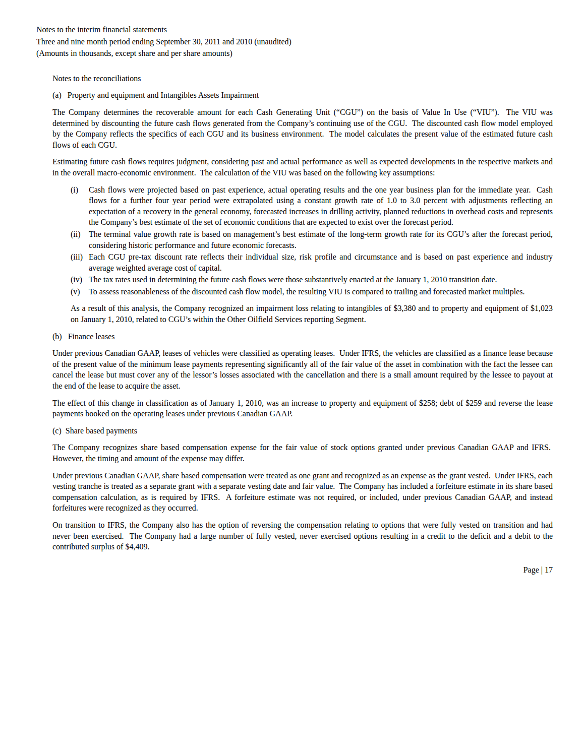Notes to the interim financial statements
Three and nine month period ending September 30, 2011 and 2010 (unaudited)
(Amounts in thousands, except share and per share amounts)
Notes to the reconciliations
(a) Property and equipment and Intangibles Assets Impairment
The Company determines the recoverable amount for each Cash Generating Unit (“CGU”) on the basis of Value In Use (“VIU”). The VIU was determined by discounting the future cash flows generated from the Company’s continuing use of the CGU. The discounted cash flow model employed by the Company reflects the specifics of each CGU and its business environment. The model calculates the present value of the estimated future cash flows of each CGU.
Estimating future cash flows requires judgment, considering past and actual performance as well as expected developments in the respective markets and in the overall macro-economic environment. The calculation of the VIU was based on the following key assumptions:
(i) Cash flows were projected based on past experience, actual operating results and the one year business plan for the immediate year. Cash flows for a further four year period were extrapolated using a constant growth rate of 1.0 to 3.0 percent with adjustments reflecting an expectation of a recovery in the general economy, forecasted increases in drilling activity, planned reductions in overhead costs and represents the Company’s best estimate of the set of economic conditions that are expected to exist over the forecast period.
(ii) The terminal value growth rate is based on management’s best estimate of the long-term growth rate for its CGU’s after the forecast period, considering historic performance and future economic forecasts.
(iii) Each CGU pre-tax discount rate reflects their individual size, risk profile and circumstance and is based on past experience and industry average weighted average cost of capital.
(iv) The tax rates used in determining the future cash flows were those substantively enacted at the January 1, 2010 transition date.
(v) To assess reasonableness of the discounted cash flow model, the resulting VIU is compared to trailing and forecasted market multiples.
As a result of this analysis, the Company recognized an impairment loss relating to intangibles of $3,380 and to property and equipment of $1,023 on January 1, 2010, related to CGU’s within the Other Oilfield Services reporting Segment.
(b) Finance leases
Under previous Canadian GAAP, leases of vehicles were classified as operating leases. Under IFRS, the vehicles are classified as a finance lease because of the present value of the minimum lease payments representing significantly all of the fair value of the asset in combination with the fact the lessee can cancel the lease but must cover any of the lessor’s losses associated with the cancellation and there is a small amount required by the lessee to payout at the end of the lease to acquire the asset.
The effect of this change in classification as of January 1, 2010, was an increase to property and equipment of $258; debt of $259 and reverse the lease payments booked on the operating leases under previous Canadian GAAP.
(c) Share based payments
The Company recognizes share based compensation expense for the fair value of stock options granted under previous Canadian GAAP and IFRS. However, the timing and amount of the expense may differ.
Under previous Canadian GAAP, share based compensation were treated as one grant and recognized as an expense as the grant vested. Under IFRS, each vesting tranche is treated as a separate grant with a separate vesting date and fair value. The Company has included a forfeiture estimate in its share based compensation calculation, as is required by IFRS. A forfeiture estimate was not required, or included, under previous Canadian GAAP, and instead forfeitures were recognized as they occurred.
On transition to IFRS, the Company also has the option of reversing the compensation relating to options that were fully vested on transition and had never been exercised. The Company had a large number of fully vested, never exercised options resulting in a credit to the deficit and a debit to the contributed surplus of $4,409.
Page | 17